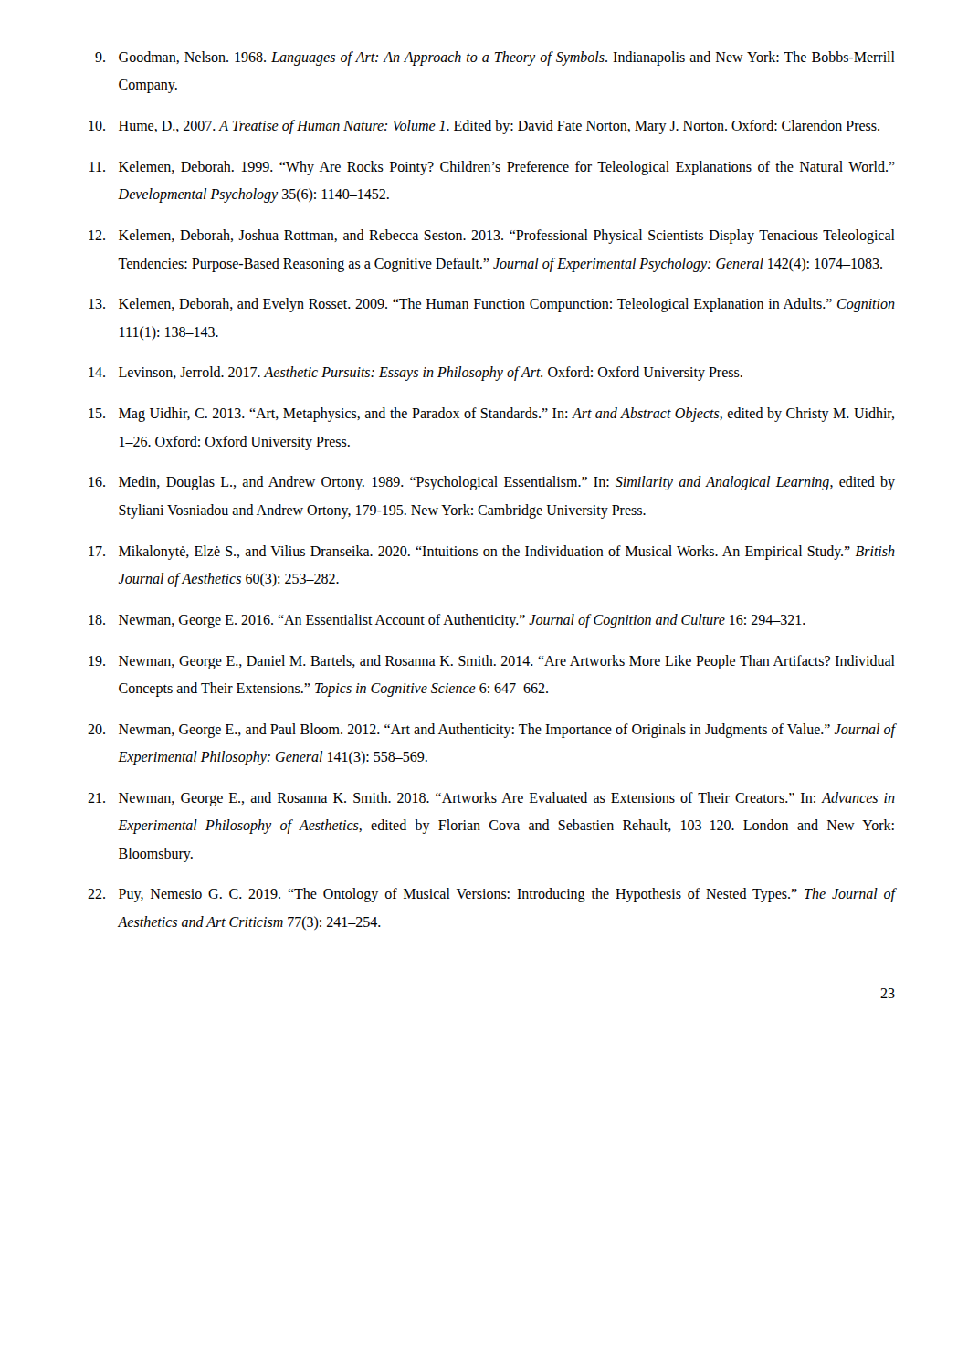Goodman, Nelson. 1968. Languages of Art: An Approach to a Theory of Symbols. Indianapolis and New York: The Bobbs-Merrill Company.
Hume, D., 2007. A Treatise of Human Nature: Volume 1. Edited by: David Fate Norton, Mary J. Norton. Oxford: Clarendon Press.
Kelemen, Deborah. 1999. “Why Are Rocks Pointy? Children’s Preference for Teleological Explanations of the Natural World.” Developmental Psychology 35(6): 1140–1452.
Kelemen, Deborah, Joshua Rottman, and Rebecca Seston. 2013. “Professional Physical Scientists Display Tenacious Teleological Tendencies: Purpose-Based Reasoning as a Cognitive Default.” Journal of Experimental Psychology: General 142(4): 1074–1083.
Kelemen, Deborah, and Evelyn Rosset. 2009. “The Human Function Compunction: Teleological Explanation in Adults.” Cognition 111(1): 138–143.
Levinson, Jerrold. 2017. Aesthetic Pursuits: Essays in Philosophy of Art. Oxford: Oxford University Press.
Mag Uidhir, C. 2013. “Art, Metaphysics, and the Paradox of Standards.” In: Art and Abstract Objects, edited by Christy M. Uidhir, 1–26. Oxford: Oxford University Press.
Medin, Douglas L., and Andrew Ortony. 1989. “Psychological Essentialism.” In: Similarity and Analogical Learning, edited by Styliani Vosniadou and Andrew Ortony, 179-195. New York: Cambridge University Press.
Mikalonytė, Elzė S., and Vilius Dranseika. 2020. “Intuitions on the Individuation of Musical Works. An Empirical Study.” British Journal of Aesthetics 60(3): 253–282.
Newman, George E. 2016. “An Essentialist Account of Authenticity.” Journal of Cognition and Culture 16: 294–321.
Newman, George E., Daniel M. Bartels, and Rosanna K. Smith. 2014. “Are Artworks More Like People Than Artifacts? Individual Concepts and Their Extensions.” Topics in Cognitive Science 6: 647–662.
Newman, George E., and Paul Bloom. 2012. “Art and Authenticity: The Importance of Originals in Judgments of Value.” Journal of Experimental Philosophy: General 141(3): 558–569.
Newman, George E., and Rosanna K. Smith. 2018. “Artworks Are Evaluated as Extensions of Their Creators.” In: Advances in Experimental Philosophy of Aesthetics, edited by Florian Cova and Sebastien Rehault, 103–120. London and New York: Bloomsbury.
Puy, Nemesio G. C. 2019. “The Ontology of Musical Versions: Introducing the Hypothesis of Nested Types.” The Journal of Aesthetics and Art Criticism 77(3): 241–254.
23